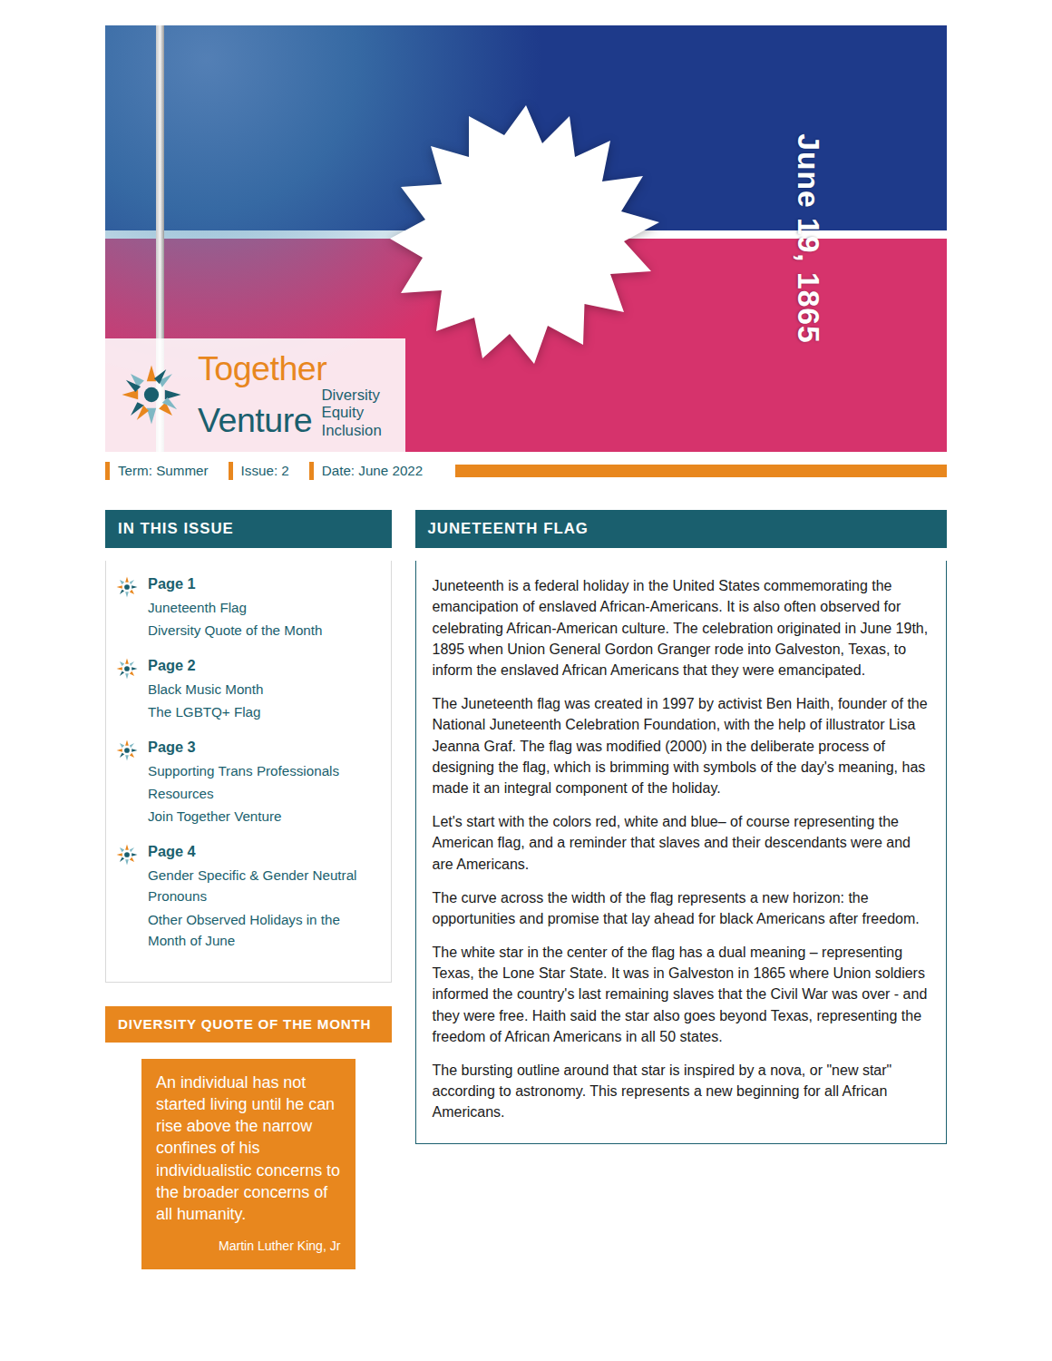June 19, 1865
Together
Venture Diversity
Equity
Inclusion
Term: Summer
Issue: 2
Date: June 2022
In This Issue
Page 1
Juneteenth Flag
Diversity Quote of the Month
Page 2
Black Music Month
The LGBTQ+ Flag
Page 3
Supporting Trans Professionals
Resources
Join Together Venture
Page 4
Gender Specific & Gender Neutral Pronouns
Other Observed Holidays in the Month of June
Diversity Quote of the Month
An individual has not started living until he can rise above the narrow confines of his individualistic concerns to the broader concerns of all humanity.
Martin Luther King, Jr
Juneteenth Flag
Juneteenth is a federal holiday in the United States commemorating the emancipation of enslaved African-Americans. It is also often observed for celebrating African-American culture. The celebration originated in June 19th, 1895 when Union General Gordon Granger rode into Galveston, Texas, to inform the enslaved African Americans that they were emancipated.
The Juneteenth flag was created in 1997 by activist Ben Haith, founder of the National Juneteenth Celebration Foundation, with the help of illustrator Lisa Jeanna Graf. The flag was modified (2000) in the deliberate process of designing the flag, which is brimming with symbols of the day's meaning, has made it an integral component of the holiday.
Let's start with the colors red, white and blue– of course representing the American flag, and a reminder that slaves and their descendants were and are Americans.
The curve across the width of the flag represents a new horizon: the opportunities and promise that lay ahead for black Americans after freedom.
The white star in the center of the flag has a dual meaning – representing Texas, the Lone Star State. It was in Galveston in 1865 where Union soldiers informed the country's last remaining slaves that the Civil War was over - and they were free. Haith said the star also goes beyond Texas, representing the freedom of African Americans in all 50 states.
The bursting outline around that star is inspired by a nova, or "new star" according to astronomy. This represents a new beginning for all African Americans.